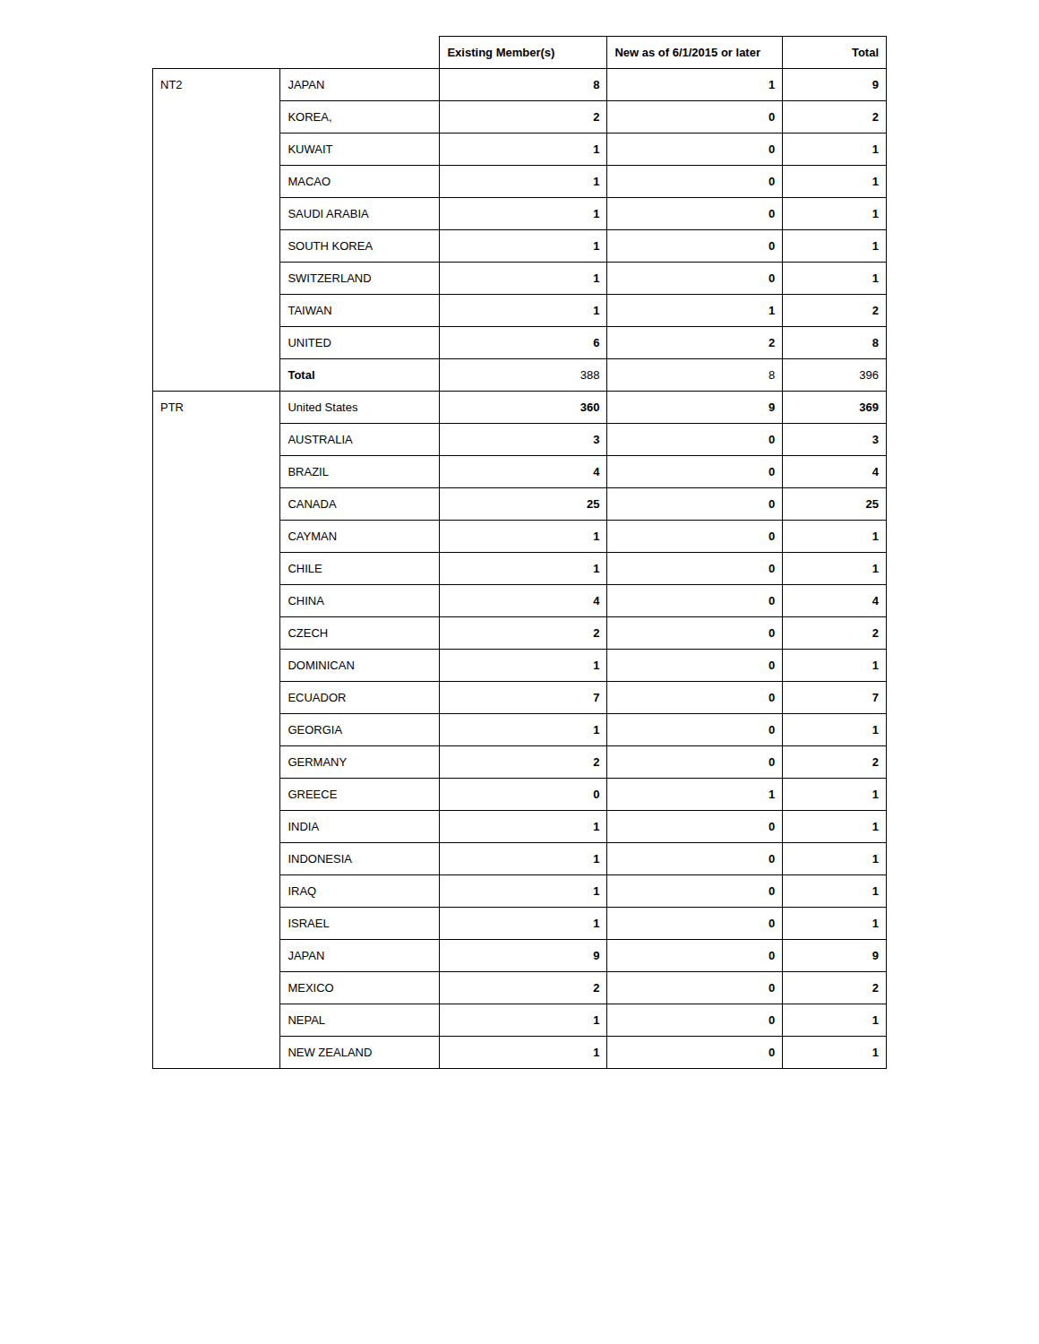| | | Existing Member(s) | New as of 6/1/2015 or later | Total |
| --- | --- | --- | --- | --- |
| NT2 | JAPAN | 8 | 1 | 9 |
| KOREA, | 2 | 0 | 2 |
| KUWAIT | 1 | 0 | 1 |
| MACAO | 1 | 0 | 1 |
| SAUDI ARABIA | 1 | 0 | 1 |
| SOUTH KOREA | 1 | 0 | 1 |
| SWITZERLAND | 1 | 0 | 1 |
| TAIWAN | 1 | 1 | 2 |
| UNITED | 6 | 2 | 8 |
| Total | 388 | 8 | 396 |
| PTR | United States | 360 | 9 | 369 |
| AUSTRALIA | 3 | 0 | 3 |
| BRAZIL | 4 | 0 | 4 |
| CANADA | 25 | 0 | 25 |
| CAYMAN | 1 | 0 | 1 |
| CHILE | 1 | 0 | 1 |
| CHINA | 4 | 0 | 4 |
| CZECH | 2 | 0 | 2 |
| DOMINICAN | 1 | 0 | 1 |
| ECUADOR | 7 | 0 | 7 |
| GEORGIA | 1 | 0 | 1 |
| GERMANY | 2 | 0 | 2 |
| GREECE | 0 | 1 | 1 |
| INDIA | 1 | 0 | 1 |
| INDONESIA | 1 | 0 | 1 |
| IRAQ | 1 | 0 | 1 |
| ISRAEL | 1 | 0 | 1 |
| JAPAN | 9 | 0 | 9 |
| MEXICO | 2 | 0 | 2 |
| NEPAL | 1 | 0 | 1 |
| NEW ZEALAND | 1 | 0 | 1 |